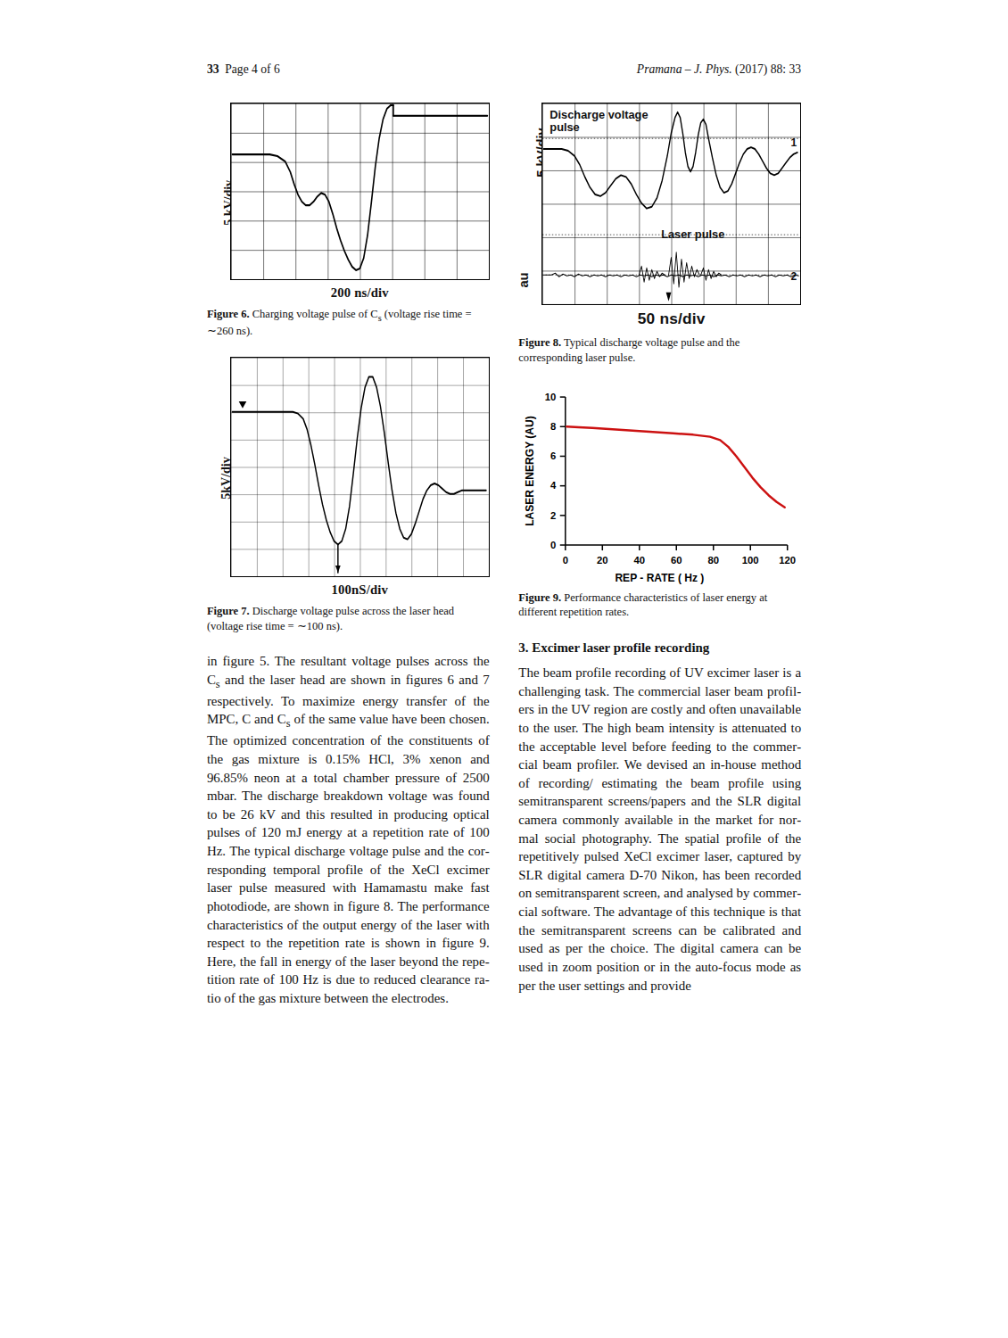33 Page 4 of 6
Pramana – J. Phys. (2017) 88: 33
5 kV/div.
200 ns/div
Figure 6. Charging voltage pulse of Cs (voltage rise time = ∼260 ns).
5kV/div
100nS/div
Figure 7. Discharge voltage pulse across the laser head (voltage rise time = ∼100 ns).
in figure 5. The resultant voltage pulses across the Cs and the laser head are shown in figures 6 and 7 respectively. To maximize energy transfer of the MPC, C and Cs of the same value have been chosen. The optimized concentration of the constituents of the gas mixture is 0.15% HCl, 3% xenon and 96.85% neon at a total chamber pressure of 2500 mbar. The discharge breakdown voltage was found to be 26 kV and this resulted in producing optical pulses of 120 mJ energy at a repetition rate of 100 Hz. The typical discharge voltage pulse and the corresponding temporal profile of the XeCl excimer laser pulse measured with Hamamastu make fast photodiode, are shown in figure 8. The performance characteristics of the output energy of the laser with respect to the repetition rate is shown in figure 9. Here, the fall in energy of the laser beyond the repetition rate of 100 Hz is due to reduced clearance ratio of the gas mixture between the electrodes.
5 kV/div
au
Discharge voltage
pulse
Laser pulse
1
2
50 ns/div
Figure 8. Typical discharge voltage pulse and the corresponding laser pulse.
0 2 4 6 8 10 0 20 40 60 80 100 120 REP - RATE ( Hz ) LASER ENERGY (AU)
Figure 9. Performance characteristics of laser energy at different repetition rates.
3. Excimer laser profile recording
The beam profile recording of UV excimer laser is a challenging task. The commercial laser beam profilers in the UV region are costly and often unavailable to the user. The high beam intensity is attenuated to the acceptable level before feeding to the commercial beam profiler. We devised an in-house method of recording/ estimating the beam profile using semitransparent screens/papers and the SLR digital camera commonly available in the market for normal social photography. The spatial profile of the repetitively pulsed XeCl excimer laser, captured by SLR digital camera D-70 Nikon, has been recorded on semitransparent screen, and analysed by commercial software. The advantage of this technique is that the semitransparent screens can be calibrated and used as per the choice. The digital camera can be used in zoom position or in the auto-focus mode as per the user settings and provide